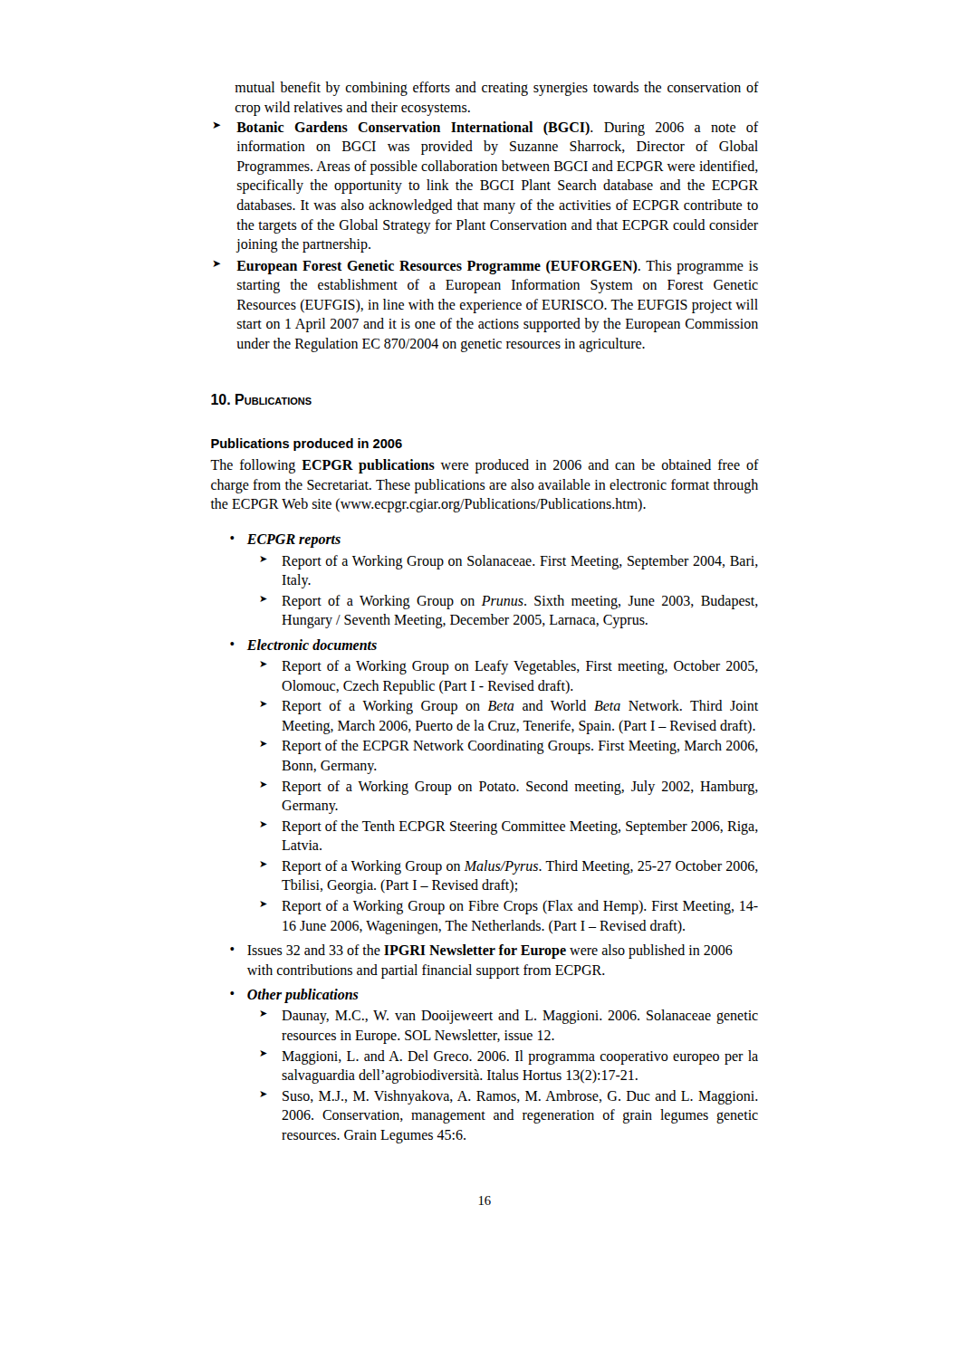mutual benefit by combining efforts and creating synergies towards the conservation of crop wild relatives and their ecosystems.
Botanic Gardens Conservation International (BGCI). During 2006 a note of information on BGCI was provided by Suzanne Sharrock, Director of Global Programmes. Areas of possible collaboration between BGCI and ECPGR were identified, specifically the opportunity to link the BGCI Plant Search database and the ECPGR databases. It was also acknowledged that many of the activities of ECPGR contribute to the targets of the Global Strategy for Plant Conservation and that ECPGR could consider joining the partnership.
European Forest Genetic Resources Programme (EUFORGEN). This programme is starting the establishment of a European Information System on Forest Genetic Resources (EUFGIS), in line with the experience of EURISCO. The EUFGIS project will start on 1 April 2007 and it is one of the actions supported by the European Commission under the Regulation EC 870/2004 on genetic resources in agriculture.
10. Publications
Publications produced in 2006
The following ECPGR publications were produced in 2006 and can be obtained free of charge from the Secretariat. These publications are also available in electronic format through the ECPGR Web site (www.ecpgr.cgiar.org/Publications/Publications.htm).
ECPGR reports
Report of a Working Group on Solanaceae. First Meeting, September 2004, Bari, Italy.
Report of a Working Group on Prunus. Sixth meeting, June 2003, Budapest, Hungary / Seventh Meeting, December 2005, Larnaca, Cyprus.
Electronic documents
Report of a Working Group on Leafy Vegetables, First meeting, October 2005, Olomouc, Czech Republic (Part I - Revised draft).
Report of a Working Group on Beta and World Beta Network. Third Joint Meeting, March 2006, Puerto de la Cruz, Tenerife, Spain. (Part I – Revised draft).
Report of the ECPGR Network Coordinating Groups. First Meeting, March 2006, Bonn, Germany.
Report of a Working Group on Potato. Second meeting, July 2002, Hamburg, Germany.
Report of the Tenth ECPGR Steering Committee Meeting, September 2006, Riga, Latvia.
Report of a Working Group on Malus/Pyrus. Third Meeting, 25-27 October 2006, Tbilisi, Georgia. (Part I – Revised draft);
Report of a Working Group on Fibre Crops (Flax and Hemp). First Meeting, 14-16 June 2006, Wageningen, The Netherlands. (Part I – Revised draft).
Issues 32 and 33 of the IPGRI Newsletter for Europe were also published in 2006 with contributions and partial financial support from ECPGR.
Other publications
Daunay, M.C., W. van Dooijeweert and L. Maggioni. 2006. Solanaceae genetic resources in Europe. SOL Newsletter, issue 12.
Maggioni, L. and A. Del Greco. 2006. Il programma cooperativo europeo per la salvaguardia dell’agrobiodiversità. Italus Hortus 13(2):17-21.
Suso, M.J., M. Vishnyakova, A. Ramos, M. Ambrose, G. Duc and L. Maggioni. 2006. Conservation, management and regeneration of grain legumes genetic resources. Grain Legumes 45:6.
16